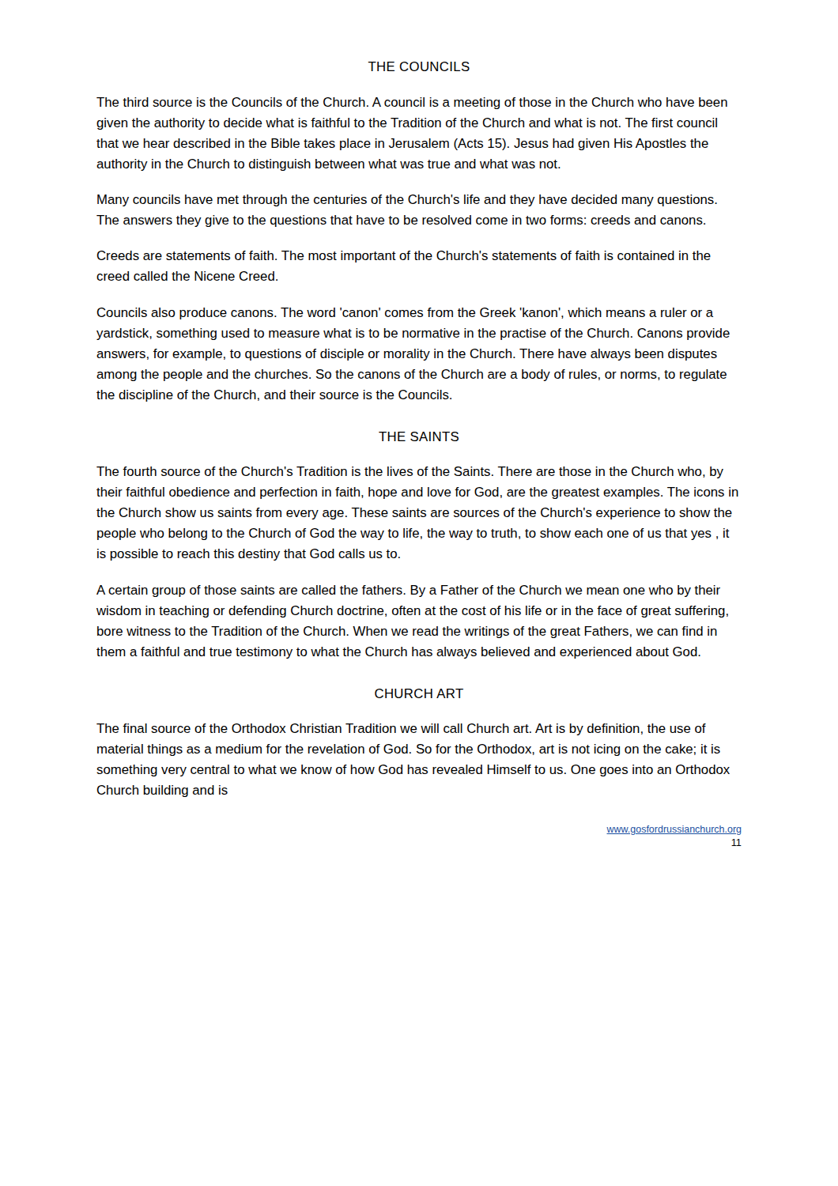THE COUNCILS
The third source is the Councils of the Church. A council is a meeting of those in the Church who have been given the authority to decide what is faithful to the Tradition of the Church and what is not. The first council that we hear described in the Bible takes place in Jerusalem (Acts 15). Jesus had given His Apostles the authority in the Church to distinguish between what was true and what was not.
Many councils have met through the centuries of the Church's life and they have decided many questions. The answers they give to the questions that have to be resolved come in two forms: creeds and canons.
Creeds are statements of faith. The most important of the Church's statements of faith is contained in the creed called the Nicene Creed.
Councils also produce canons. The word 'canon' comes from the Greek 'kanon', which means a ruler or a yardstick, something used to measure what is to be normative in the practise of the Church. Canons provide answers, for example, to questions of disciple or morality in the Church. There have always been disputes among the people and the churches. So the canons of the Church are a body of rules, or norms, to regulate the discipline of the Church, and their source is the Councils.
THE SAINTS
The fourth source of the Church's Tradition is the lives of the Saints. There are those in the Church who, by their faithful obedience and perfection in faith, hope and love for God, are the greatest examples. The icons in the Church show us saints from every age. These saints are sources of the Church's experience to show the people who belong to the Church of God the way to life, the way to truth, to show each one of us that yes , it is possible to reach this destiny that God calls us to.
A certain group of those saints are called the fathers. By a Father of the Church we mean one who by their wisdom in teaching or defending Church doctrine, often at the cost of his life or in the face of great suffering, bore witness to the Tradition of the Church. When we read the writings of the great Fathers, we can find in them a faithful and true testimony to what the Church has always believed and experienced about God.
CHURCH ART
The final source of the Orthodox Christian Tradition we will call Church art. Art is by definition, the use of material things as a medium for the revelation of God. So for the Orthodox, art is not icing on the cake; it is something very central to what we know of how God has revealed Himself to us. One goes into an Orthodox Church building and is
www.gosfordrussianchurch.org 11